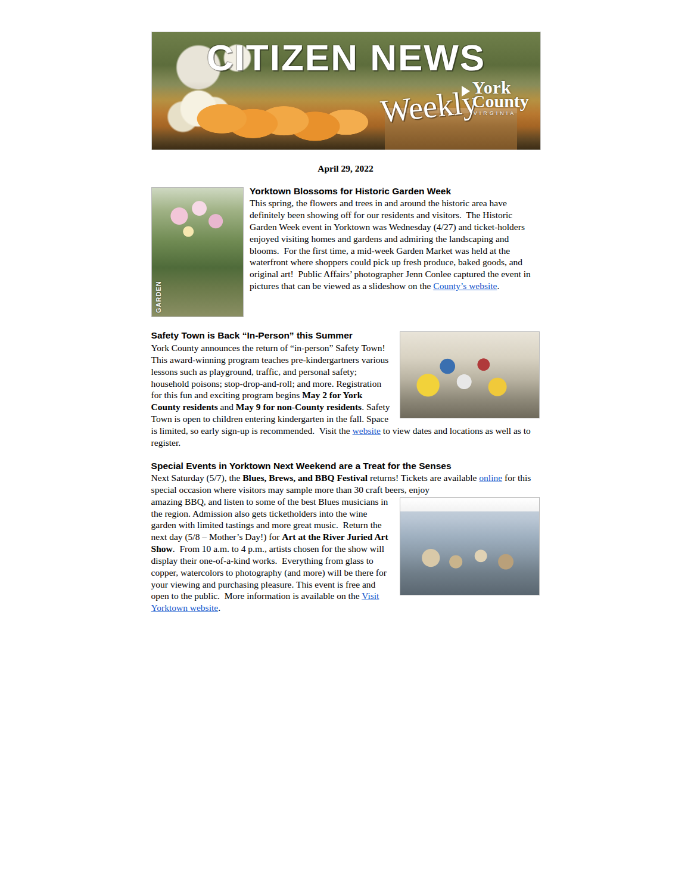CITIZEN NEWS
Weekly
York County VIRGINIA
April 29, 2022
Yorktown Blossoms for Historic Garden Week
This spring, the flowers and trees in and around the historic area have definitely been showing off for our residents and visitors. The Historic Garden Week event in Yorktown was Wednesday (4/27) and ticket-holders enjoyed visiting homes and gardens and admiring the landscaping and blooms. For the first time, a mid-week Garden Market was held at the waterfront where shoppers could pick up fresh produce, baked goods, and original art! Public Affairs’ photographer Jenn Conlee captured the event in pictures that can be viewed as a slideshow on the County’s website.
Safety Town is Back “In-Person” this Summer
York County announces the return of “in-person” Safety Town! This award-winning program teaches pre-kindergartners various lessons such as playground, traffic, and personal safety; household poisons; stop-drop-and-roll; and more. Registration for this fun and exciting program begins May 2 for York County residents and May 9 for non-County residents. Safety Town is open to children entering kindergarten in the fall. Space is limited, so early sign-up is recommended. Visit the website to view dates and locations as well as to register.
Special Events in Yorktown Next Weekend are a Treat for the Senses
Next Saturday (5/7), the Blues, Brews, and BBQ Festival returns! Tickets are available online for this special occasion where visitors may sample more than 30 craft beers, enjoy
amazing BBQ, and listen to some of the best Blues musicians in the region. Admission also gets ticketholders into the wine garden with limited tastings and more great music. Return the next day (5/8 – Mother’s Day!) for Art at the River Juried Art Show. From 10 a.m. to 4 p.m., artists chosen for the show will display their one-of-a-kind works. Everything from glass to copper, watercolors to photography (and more) will be there for your viewing and purchasing pleasure. This event is free and open to the public. More information is available on the Visit Yorktown website.